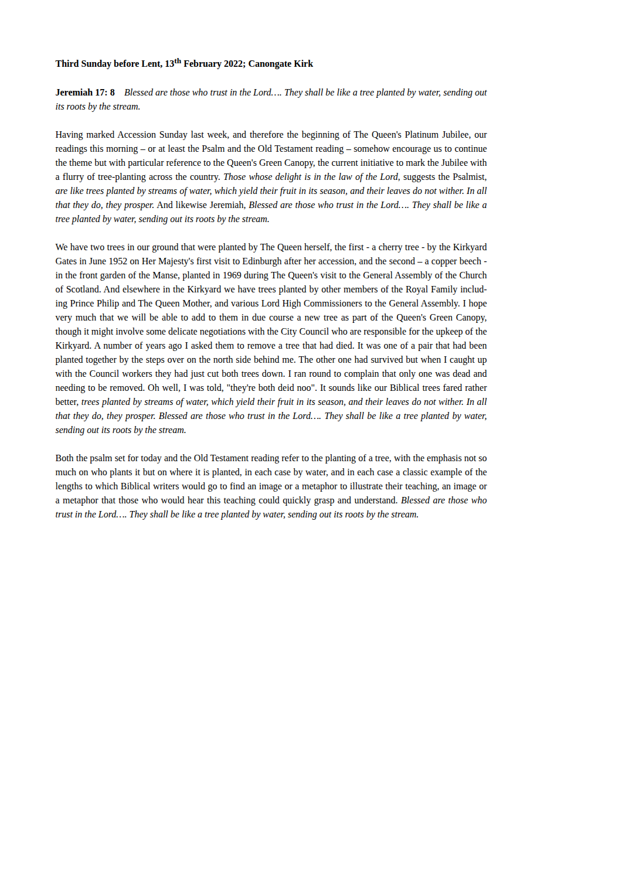Third Sunday before Lent, 13th February 2022; Canongate Kirk
Jeremiah 17: 8 Blessed are those who trust in the Lord…. They shall be like a tree planted by water, sending out its roots by the stream.
Having marked Accession Sunday last week, and therefore the beginning of The Queen's Platinum Jubilee, our readings this morning – or at least the Psalm and the Old Testament reading – somehow encourage us to continue the theme but with particular reference to the Queen's Green Canopy, the current initiative to mark the Jubilee with a flurry of tree-planting across the country. Those whose delight is in the law of the Lord, suggests the Psalmist, are like trees planted by streams of water, which yield their fruit in its season, and their leaves do not wither. In all that they do, they prosper. And likewise Jeremiah, Blessed are those who trust in the Lord…. They shall be like a tree planted by water, sending out its roots by the stream.
We have two trees in our ground that were planted by The Queen herself, the first - a cherry tree - by the Kirkyard Gates in June 1952 on Her Majesty's first visit to Edinburgh after her accession, and the second – a copper beech - in the front garden of the Manse, planted in 1969 during The Queen's visit to the General Assembly of the Church of Scotland. And elsewhere in the Kirkyard we have trees planted by other members of the Royal Family including Prince Philip and The Queen Mother, and various Lord High Commissioners to the General Assembly. I hope very much that we will be able to add to them in due course a new tree as part of the Queen's Green Canopy, though it might involve some delicate negotiations with the City Council who are responsible for the upkeep of the Kirkyard. A number of years ago I asked them to remove a tree that had died. It was one of a pair that had been planted together by the steps over on the north side behind me. The other one had survived but when I caught up with the Council workers they had just cut both trees down. I ran round to complain that only one was dead and needing to be removed. Oh well, I was told, "they're both deid noo". It sounds like our Biblical trees fared rather better, trees planted by streams of water, which yield their fruit in its season, and their leaves do not wither. In all that they do, they prosper. Blessed are those who trust in the Lord…. They shall be like a tree planted by water, sending out its roots by the stream.
Both the psalm set for today and the Old Testament reading refer to the planting of a tree, with the emphasis not so much on who plants it but on where it is planted, in each case by water, and in each case a classic example of the lengths to which Biblical writers would go to find an image or a metaphor to illustrate their teaching, an image or a metaphor that those who would hear this teaching could quickly grasp and understand. Blessed are those who trust in the Lord…. They shall be like a tree planted by water, sending out its roots by the stream.